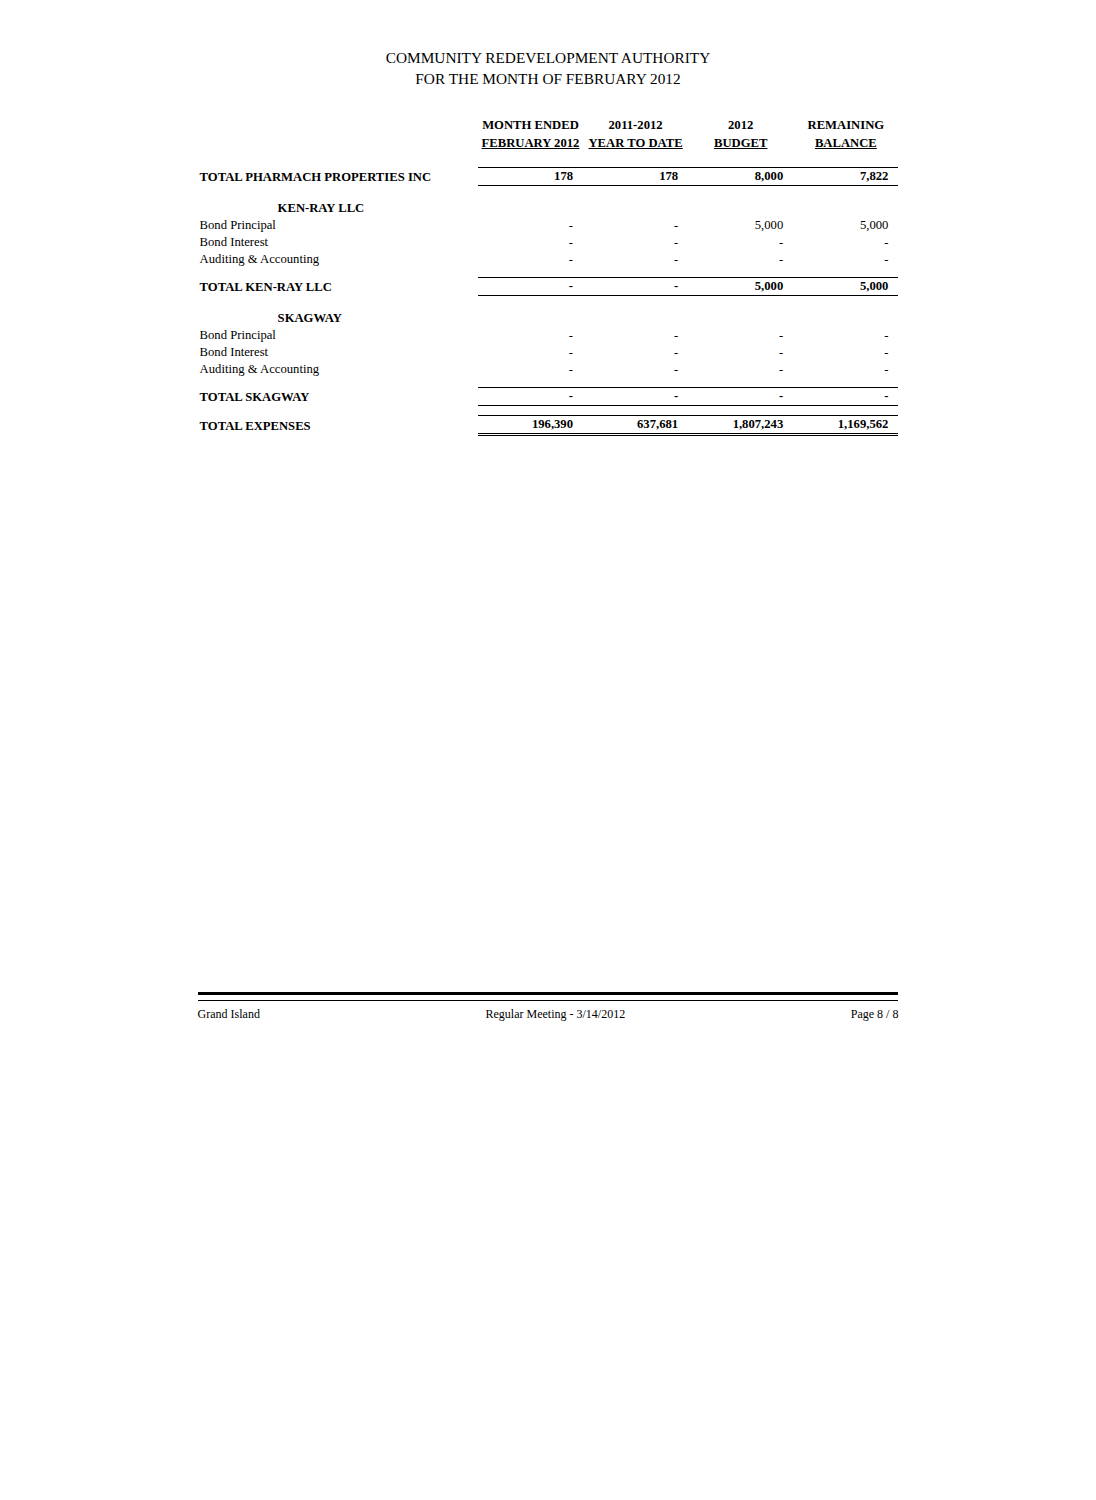COMMUNITY REDEVELOPMENT AUTHORITY
FOR THE MONTH OF FEBRUARY 2012
| | MONTH ENDED | 2011-2012 | 2012 | REMAINING |
| | FEBRUARY 2012 | YEAR TO DATE | BUDGET | BALANCE |
| TOTAL PHARMACH PROPERTIES INC | 178 | 178 | 8,000 | 7,822 |
| KEN-RAY LLC | | | | |
| Bond Principal | - | - | 5,000 | 5,000 |
| Bond Interest | - | - | - | - |
| Auditing & Accounting | - | - | - | - |
| TOTAL KEN-RAY LLC | - | - | 5,000 | 5,000 |
| SKAGWAY | | | | |
| Bond Principal | - | - | - | - |
| Bond Interest | - | - | - | - |
| Auditing & Accounting | - | - | - | - |
| TOTAL SKAGWAY | - | - | - | - |
| TOTAL EXPENSES | 196,390 | 637,681 | 1,807,243 | 1,169,562 |
Grand Island Regular Meeting - 3/14/2012 Page 8 / 8